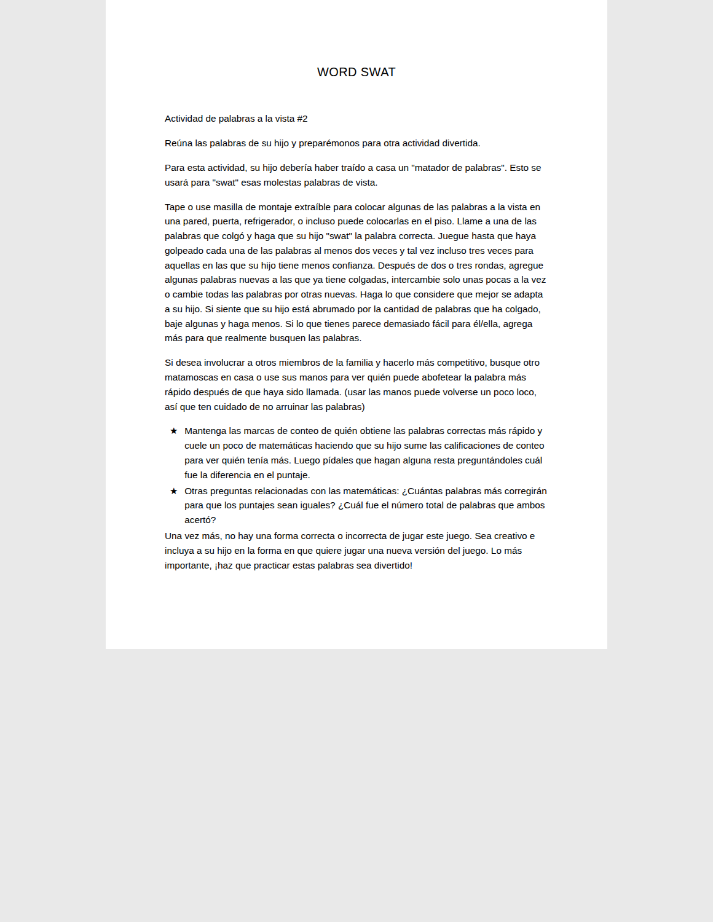WORD SWAT
Actividad de palabras a la vista #2
Reúna las palabras de su hijo y preparémonos para otra actividad divertida.
Para esta actividad, su hijo debería haber traído a casa un "matador de palabras". Esto se usará para "swat" esas molestas palabras de vista.
Tape o use masilla de montaje extraíble para colocar algunas de las palabras a la vista en una pared, puerta, refrigerador, o incluso puede colocarlas en el piso. Llame a una de las palabras que colgó y haga que su hijo "swat" la palabra correcta. Juegue hasta que haya golpeado cada una de las palabras al menos dos veces y tal vez incluso tres veces para aquellas en las que su hijo tiene menos confianza. Después de dos o tres rondas, agregue algunas palabras nuevas a las que ya tiene colgadas, intercambie solo unas pocas a la vez o cambie todas las palabras por otras nuevas. Haga lo que considere que mejor se adapta a su hijo. Si siente que su hijo está abrumado por la cantidad de palabras que ha colgado, baje algunas y haga menos. Si lo que tienes parece demasiado fácil para él/ella, agrega más para que realmente busquen las palabras.
Si desea involucrar a otros miembros de la familia y hacerlo más competitivo, busque otro matamoscas en casa o use sus manos para ver quién puede abofetear la palabra más rápido después de que haya sido llamada. (usar las manos puede volverse un poco loco, así que ten cuidado de no arruinar las palabras)
Mantenga las marcas de conteo de quién obtiene las palabras correctas más rápido y cuele un poco de matemáticas haciendo que su hijo sume las calificaciones de conteo para ver quién tenía más. Luego pídales que hagan alguna resta preguntándoles cuál fue la diferencia en el puntaje.
Otras preguntas relacionadas con las matemáticas: ¿Cuántas palabras más corregirán para que los puntajes sean iguales? ¿Cuál fue el número total de palabras que ambos acertó?
Una vez más, no hay una forma correcta o incorrecta de jugar este juego. Sea creativo e incluya a su hijo en la forma en que quiere jugar una nueva versión del juego. Lo más importante, ¡haz que practicar estas palabras sea divertido!